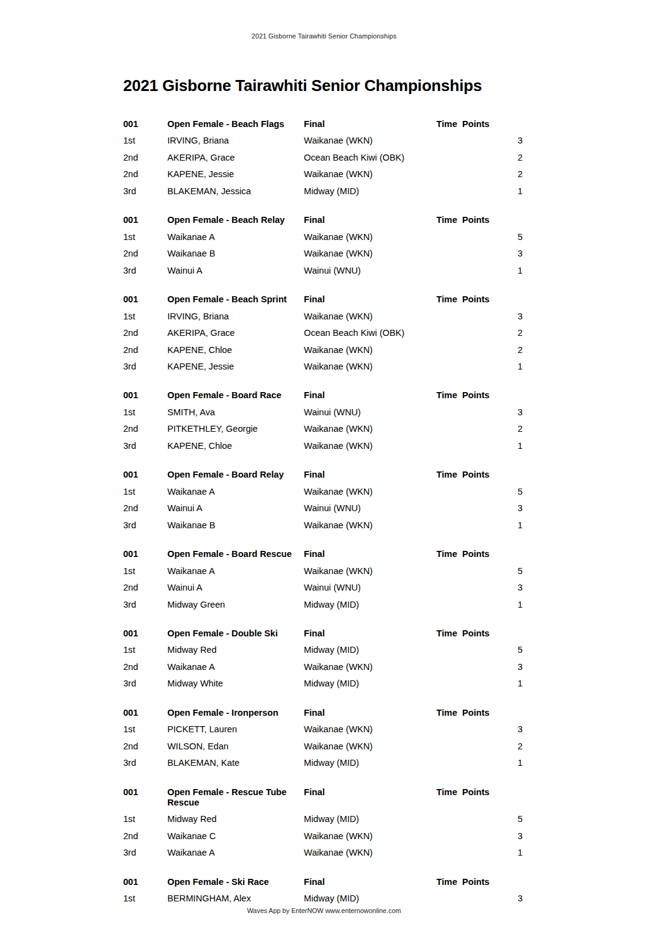2021 Gisborne Tairawhiti Senior Championships
2021 Gisborne Tairawhiti Senior Championships
| 001 | Open Female - Beach Flags | Final | Time Points |
| 1st | IRVING, Briana | Waikanae (WKN) | | 3 |
| 2nd | AKERIPA, Grace | Ocean Beach Kiwi (OBK) | | 2 |
| 2nd | KAPENE, Jessie | Waikanae (WKN) | | 2 |
| 3rd | BLAKEMAN, Jessica | Midway (MID) | | 1 |
| 001 | Open Female - Beach Relay | Final | Time Points |
| 1st | Waikanae A | Waikanae (WKN) | | 5 |
| 2nd | Waikanae B | Waikanae (WKN) | | 3 |
| 3rd | Wainui A | Wainui (WNU) | | 1 |
| 001 | Open Female - Beach Sprint | Final | Time Points |
| 1st | IRVING, Briana | Waikanae (WKN) | | 3 |
| 2nd | AKERIPA, Grace | Ocean Beach Kiwi (OBK) | | 2 |
| 2nd | KAPENE, Chloe | Waikanae (WKN) | | 2 |
| 3rd | KAPENE, Jessie | Waikanae (WKN) | | 1 |
| 001 | Open Female - Board Race | Final | Time Points |
| 1st | SMITH, Ava | Wainui (WNU) | | 3 |
| 2nd | PITKETHLEY, Georgie | Waikanae (WKN) | | 2 |
| 3rd | KAPENE, Chloe | Waikanae (WKN) | | 1 |
| 001 | Open Female - Board Relay | Final | Time Points |
| 1st | Waikanae A | Waikanae (WKN) | | 5 |
| 2nd | Wainui A | Wainui (WNU) | | 3 |
| 3rd | Waikanae B | Waikanae (WKN) | | 1 |
| 001 | Open Female - Board Rescue | Final | Time Points |
| 1st | Waikanae A | Waikanae (WKN) | | 5 |
| 2nd | Wainui A | Wainui (WNU) | | 3 |
| 3rd | Midway Green | Midway (MID) | | 1 |
| 001 | Open Female - Double Ski | Final | Time Points |
| 1st | Midway Red | Midway (MID) | | 5 |
| 2nd | Waikanae A | Waikanae (WKN) | | 3 |
| 3rd | Midway White | Midway (MID) | | 1 |
| 001 | Open Female - Ironperson | Final | Time Points |
| 1st | PICKETT, Lauren | Waikanae (WKN) | | 3 |
| 2nd | WILSON, Edan | Waikanae (WKN) | | 2 |
| 3rd | BLAKEMAN, Kate | Midway (MID) | | 1 |
| 001 | Open Female - Rescue Tube Rescue | Final | Time Points |
| 1st | Midway Red | Midway (MID) | | 5 |
| 2nd | Waikanae C | Waikanae (WKN) | | 3 |
| 3rd | Waikanae A | Waikanae (WKN) | | 1 |
| 001 | Open Female - Ski Race | Final | Time Points |
| 1st | BERMINGHAM, Alex | Midway (MID) | | 3 |
Waves App by EnterNOW www.enternowonline.com